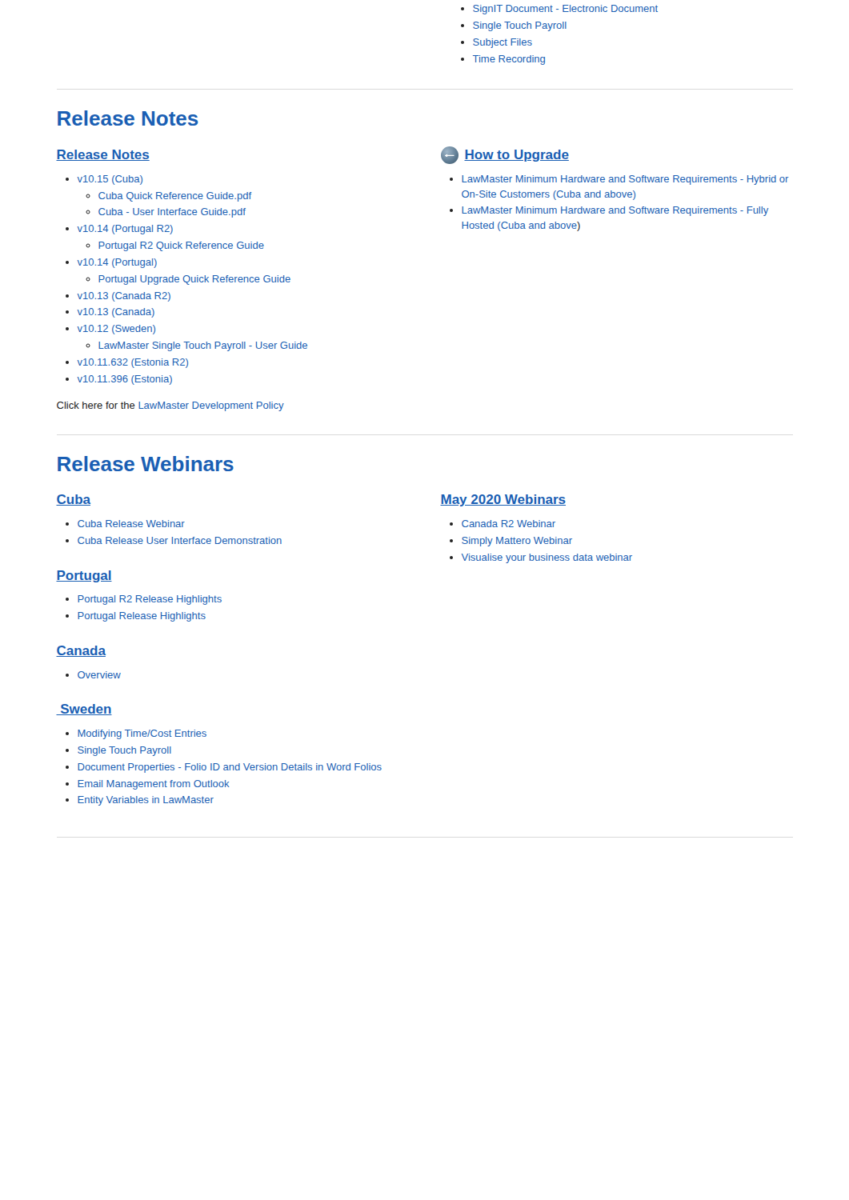SignIT Document - Electronic Document
Single Touch Payroll
Subject Files
Time Recording
Release Notes
Release Notes
v10.15 (Cuba)
Cuba Quick Reference Guide.pdf
Cuba - User Interface Guide.pdf
v10.14 (Portugal R2)
Portugal R2 Quick Reference Guide
v10.14 (Portugal)
Portugal Upgrade Quick Reference Guide
v10.13 (Canada R2)
v10.13 (Canada)
v10.12 (Sweden)
LawMaster Single Touch Payroll - User Guide
v10.11.632 (Estonia R2)
v10.11.396 (Estonia)
Click here for the LawMaster Development Policy
How to Upgrade
LawMaster Minimum Hardware and Software Requirements - Hybrid or On-Site Customers (Cuba and above)
LawMaster Minimum Hardware and Software Requirements - Fully Hosted (Cuba and above)
Release Webinars
Cuba
Cuba Release Webinar
Cuba Release User Interface Demonstration
Portugal
Portugal R2 Release Highlights
Portugal Release Highlights
Canada
Overview
Sweden
Modifying Time/Cost Entries
Single Touch Payroll
Document Properties - Folio ID and Version Details in Word Folios
Email Management from Outlook
Entity Variables in LawMaster
May 2020 Webinars
Canada R2 Webinar
Simply Mattero Webinar
Visualise your business data webinar